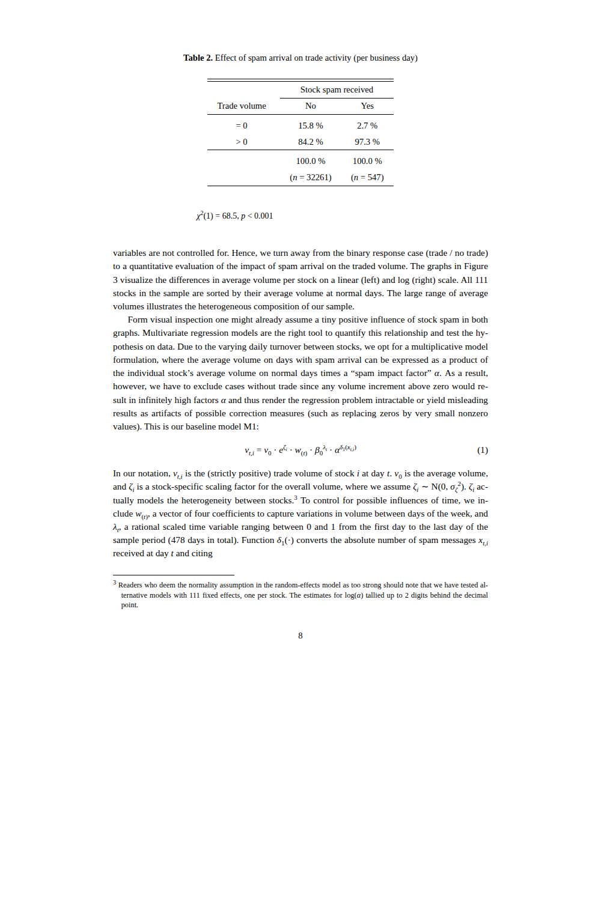Table 2. Effect of spam arrival on trade activity (per business day)
| | Stock spam received |
| Trade volume | No | Yes |
| = 0 | 15.8 % | 2.7 % |
| > 0 | 84.2 % | 97.3 % |
| | 100.0 % | 100.0 % |
| | ( n = 32261) | ( n = 547) |
χ2(1) = 68.5, p < 0.001
variables are not controlled for. Hence, we turn away from the binary response case (trade / no trade) to a quantitative evaluation of the impact of spam arrival on the traded volume. The graphs in Figure 3 visualize the differences in average volume per stock on a linear (left) and log (right) scale. All 111 stocks in the sample are sorted by their average volume at normal days. The large range of average volumes illustrates the heterogeneous composition of our sample.
Form visual inspection one might already assume a tiny positive influence of stock spam in both graphs. Multivariate regression models are the right tool to quantify this relationship and test the hypothesis on data. Due to the varying daily turnover between stocks, we opt for a multiplicative model formulation, where the average volume on days with spam arrival can be expressed as a product of the individual stock’s average volume on normal days times a “spam impact factor” α. As a result, however, we have to exclude cases without trade since any volume increment above zero would result in infinitely high factors α and thus render the regression problem intractable or yield misleading results as artifacts of possible correction measures (such as replacing zeros by very small nonzero values). This is our baseline model M1:
vt,i = v0 · eζi · w(t) · β0λt · αδ1(xt,i)
(1)
In our notation, vt,i is the (strictly positive) trade volume of stock i at day t. v0 is the average volume, and ζi is a stock-specific scaling factor for the overall volume, where we assume ζi ∼ N(0, σζ2). ζi actually models the heterogeneity between stocks.3 To control for possible influences of time, we include w(t), a vector of four coefficients to capture variations in volume between days of the week, and λt, a rational scaled time variable ranging between 0 and 1 from the first day to the last day of the sample period (478 days in total). Function δ1(·) converts the absolute number of spam messages xt,i received at day t and citing
3 Readers who deem the normality assumption in the random-effects model as too strong should note that we have tested alternative models with 111 fixed effects, one per stock. The estimates for log(α) tallied up to 2 digits behind the decimal point.
8